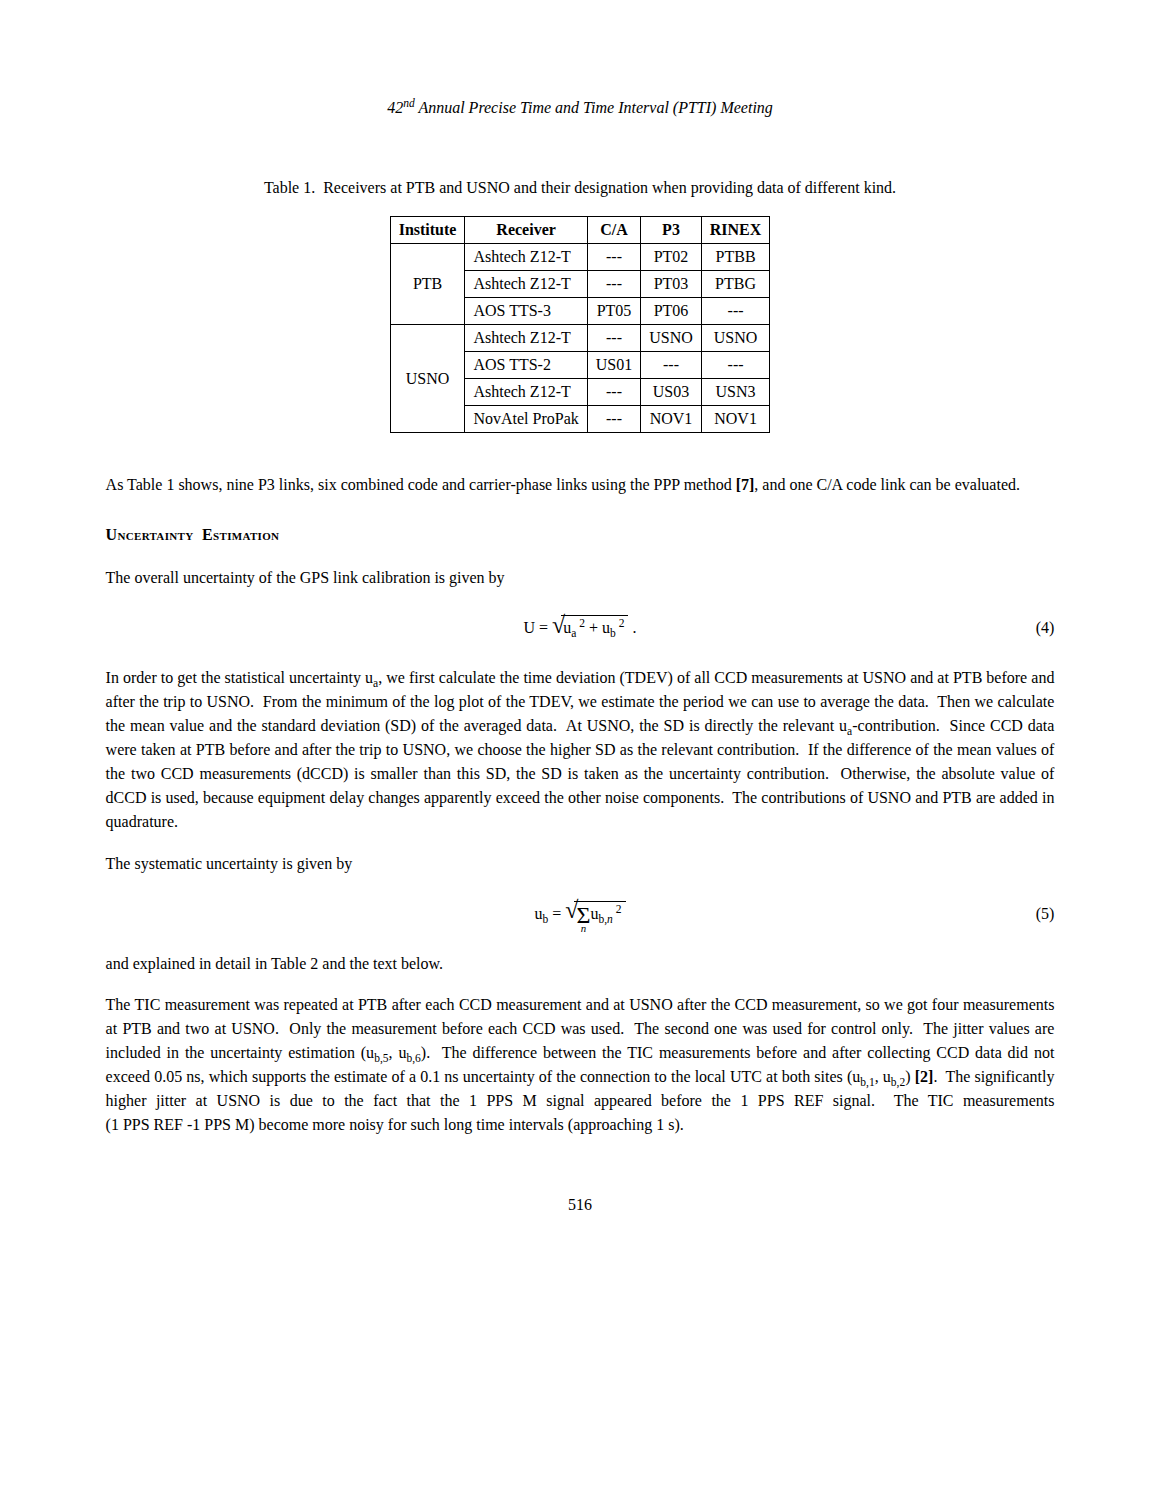42nd Annual Precise Time and Time Interval (PTTI) Meeting
Table 1. Receivers at PTB and USNO and their designation when providing data of different kind.
| Institute | Receiver | C/A | P3 | RINEX |
| --- | --- | --- | --- | --- |
| PTB | Ashtech Z12-T | --- | PT02 | PTBB |
| Ashtech Z12-T | --- | PT03 | PTBG |
| AOS TTS-3 | PT05 | PT06 | --- |
| USNO | Ashtech Z12-T | --- | USNO | USNO |
| AOS TTS-2 | US01 | --- | --- |
| Ashtech Z12-T | --- | US03 | USN3 |
| NovAtel ProPak | --- | NOV1 | NOV1 |
As Table 1 shows, nine P3 links, six combined code and carrier-phase links using the PPP method [7], and one C/A code link can be evaluated.
Uncertainty Estimation
The overall uncertainty of the GPS link calibration is given by
U = ua 2 + ub 2 .
(4)
In order to get the statistical uncertainty ua, we first calculate the time deviation (TDEV) of all CCD measurements at USNO and at PTB before and after the trip to USNO. From the minimum of the log plot of the TDEV, we estimate the period we can use to average the data. Then we calculate the mean value and the standard deviation (SD) of the averaged data. At USNO, the SD is directly the relevant ua-contribution. Since CCD data were taken at PTB before and after the trip to USNO, we choose the higher SD as the relevant contribution. If the difference of the mean values of the two CCD measurements (dCCD) is smaller than this SD, the SD is taken as the uncertainty contribution. Otherwise, the absolute value of dCCD is used, because equipment delay changes apparently exceed the other noise components. The contributions of USNO and PTB are added in quadrature.
The systematic uncertainty is given by
ub = Σnub,n 2
(5)
and explained in detail in Table 2 and the text below.
The TIC measurement was repeated at PTB after each CCD measurement and at USNO after the CCD measurement, so we got four measurements at PTB and two at USNO. Only the measurement before each CCD was used. The second one was used for control only. The jitter values are included in the uncertainty estimation (ub,5, ub,6). The difference between the TIC measurements before and after collecting CCD data did not exceed 0.05 ns, which supports the estimate of a 0.1 ns uncertainty of the connection to the local UTC at both sites (ub,1, ub,2) [2]. The significantly higher jitter at USNO is due to the fact that the 1 PPS M signal appeared before the 1 PPS REF signal. The TIC measurements (1 PPS REF -1 PPS M) become more noisy for such long time intervals (approaching 1 s).
516